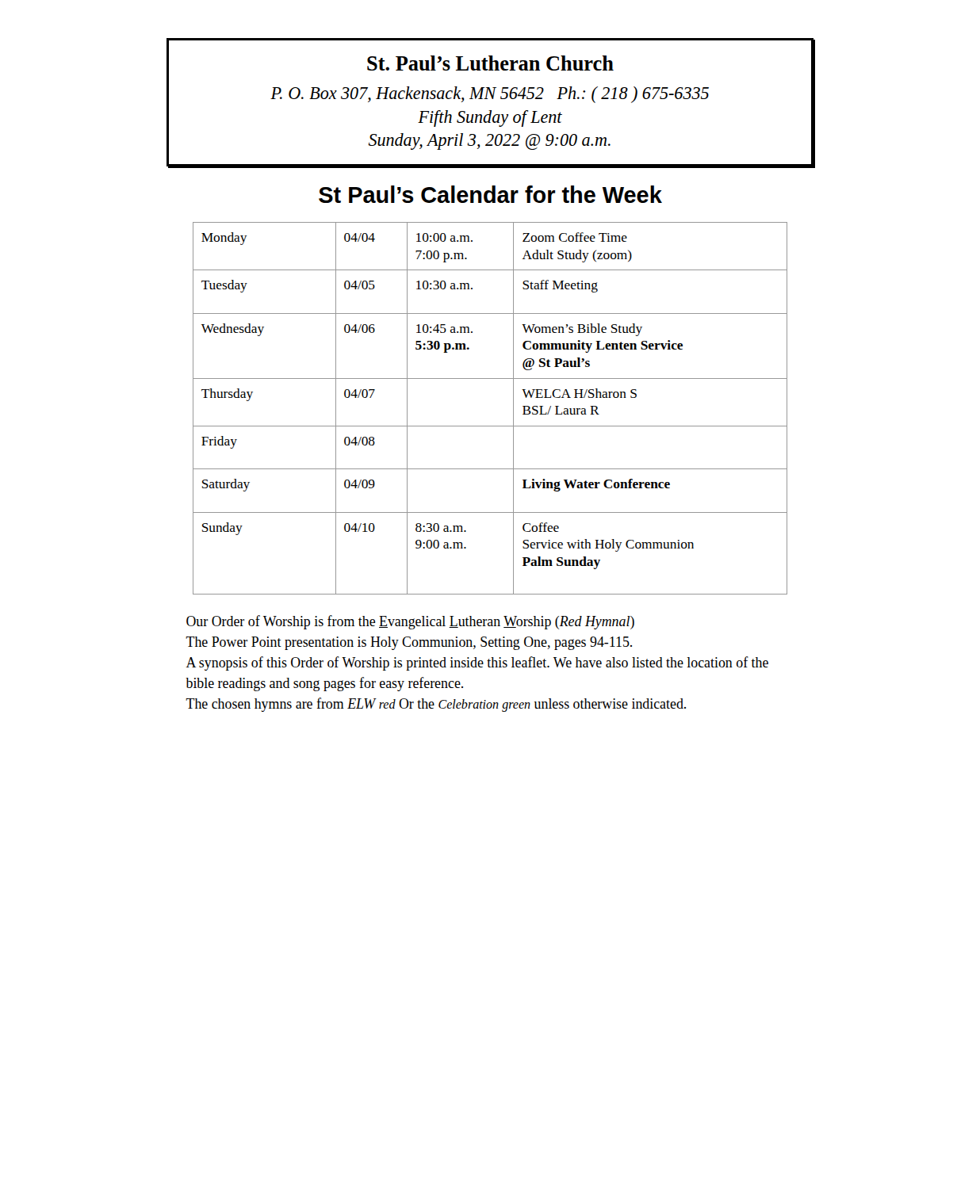St. Paul’s Lutheran Church
P. O. Box 307, Hackensack, MN 56452 Ph.: ( 218 ) 675-6335
Fifth Sunday of Lent
Sunday, April 3, 2022 @ 9:00 a.m.
St Paul’s Calendar for the Week
| Monday | 04/04 | 10:00 a.m. 7:00 p.m. | Zoom Coffee Time Adult Study (zoom) |
| Tuesday | 04/05 | 10:30 a.m. | Staff Meeting |
| Wednesday | 04/06 | 10:45 a.m. 5:30 p.m. | Women’s Bible Study Community Lenten Service @ St Paul’s |
| Thursday | 04/07 | | WELCA H/Sharon S BSL/ Laura R |
| Friday | 04/08 | | |
| Saturday | 04/09 | | Living Water Conference |
| Sunday | 04/10 | 8:30 a.m. 9:00 a.m. | Coffee Service with Holy Communion Palm Sunday |
Our Order of Worship is from the Evangelical Lutheran Worship (Red Hymnal)
The Power Point presentation is Holy Communion, Setting One, pages 94-115.
A synopsis of this Order of Worship is printed inside this leaflet. We have also listed the location of the bible readings and song pages for easy reference.
The chosen hymns are from ELW red Or the Celebration green unless otherwise indicated.